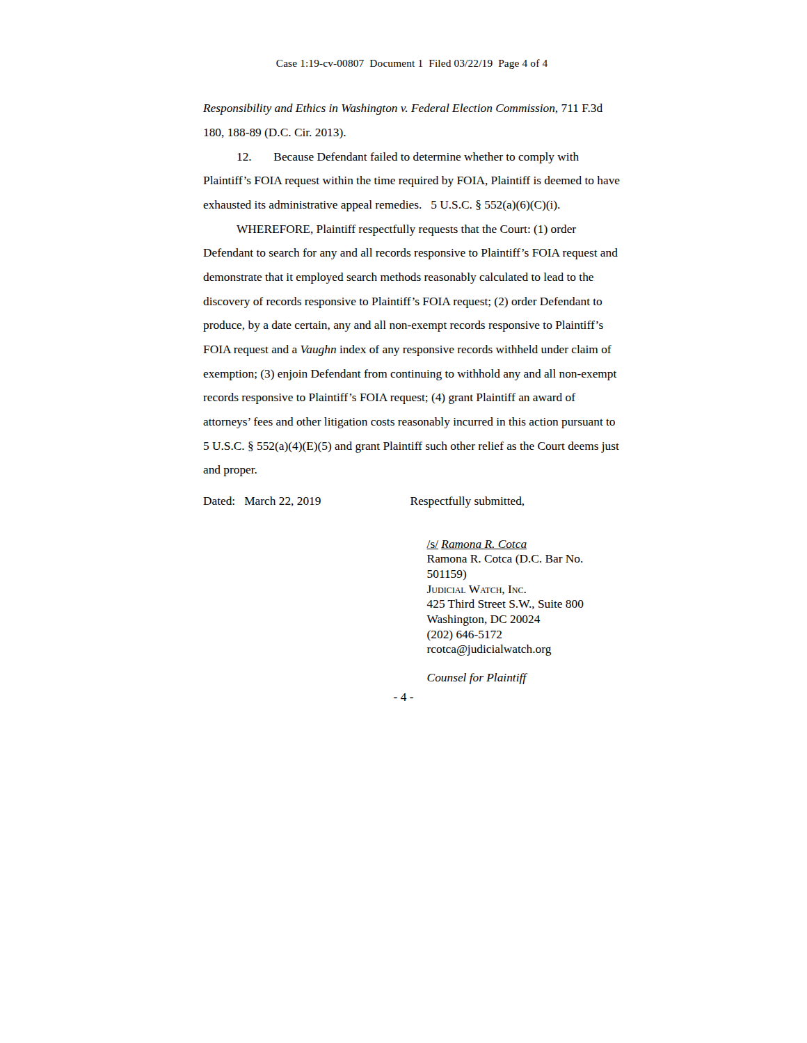Case 1:19-cv-00807 Document 1 Filed 03/22/19 Page 4 of 4
Responsibility and Ethics in Washington v. Federal Election Commission, 711 F.3d 180, 188-89 (D.C. Cir. 2013).
12. Because Defendant failed to determine whether to comply with Plaintiff’s FOIA request within the time required by FOIA, Plaintiff is deemed to have exhausted its administrative appeal remedies. 5 U.S.C. § 552(a)(6)(C)(i).
WHEREFORE, Plaintiff respectfully requests that the Court: (1) order Defendant to search for any and all records responsive to Plaintiff’s FOIA request and demonstrate that it employed search methods reasonably calculated to lead to the discovery of records responsive to Plaintiff’s FOIA request; (2) order Defendant to produce, by a date certain, any and all non-exempt records responsive to Plaintiff’s FOIA request and a Vaughn index of any responsive records withheld under claim of exemption; (3) enjoin Defendant from continuing to withhold any and all non-exempt records responsive to Plaintiff’s FOIA request; (4) grant Plaintiff an award of attorneys’ fees and other litigation costs reasonably incurred in this action pursuant to 5 U.S.C. § 552(a)(4)(E)(5) and grant Plaintiff such other relief as the Court deems just and proper.
Dated: March 22, 2019
Respectfully submitted,
/s/ Ramona R. Cotca
Ramona R. Cotca (D.C. Bar No. 501159)
Judicial Watch, Inc.
425 Third Street S.W., Suite 800
Washington, DC 20024
(202) 646-5172
rcotca@judicialwatch.org
Counsel for Plaintiff
- 4 -